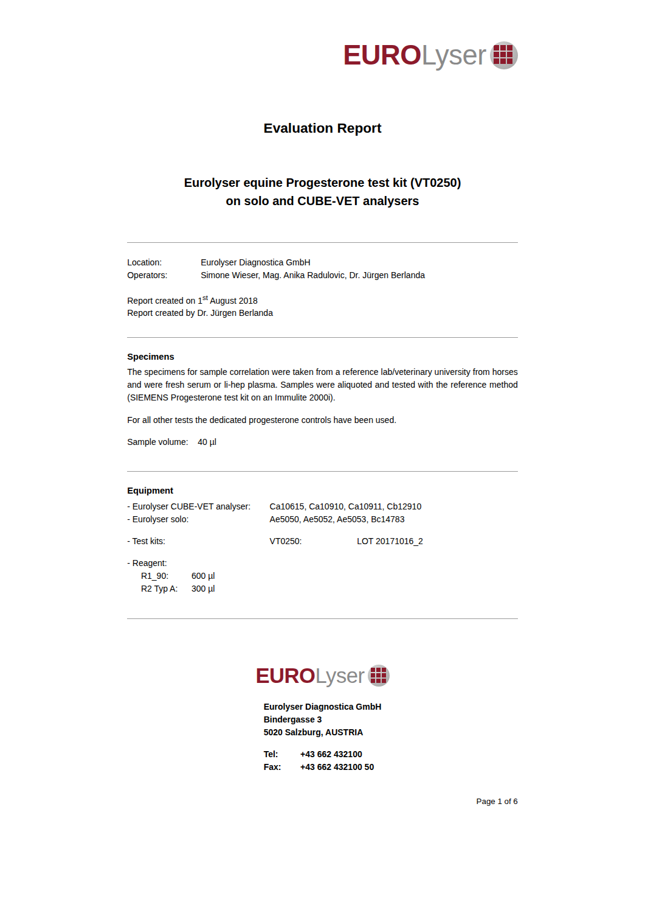EURO Lyser
Evaluation Report
Eurolyser equine Progesterone test kit (VT0250)
on solo and CUBE-VET analysers
| Location: | Eurolyser Diagnostica GmbH |
| Operators: | Simone Wieser, Mag. Anika Radulovic, Dr. Jürgen Berlanda |
Report created on 1st August 2018
Report created by Dr. Jürgen Berlanda
Specimens
The specimens for sample correlation were taken from a reference lab/veterinary university from horses and were fresh serum or li-hep plasma. Samples were aliquoted and tested with the reference method (SIEMENS Progesterone test kit on an Immulite 2000i).
For all other tests the dedicated progesterone controls have been used.
Sample volume: 40 µl
Equipment
| - Eurolyser CUBE-VET analyser: | Ca10615, Ca10910, Ca10911, Cb12910 |
| - Eurolyser solo: | Ae5050, Ae5052, Ae5053, Bc14783 |
| - Test kits: | VT0250: | LOT 20171016_2 |
| - Reagent: | |
| R1_90: | 600 µl |
| R2 Typ A: | 300 µl |
EURO Lyser
| Eurolyser Diagnostica GmbH |
| Bindergasse 3 |
| 5020 Salzburg, AUSTRIA |
| Tel: | +43 662 432100 |
| Fax: | +43 662 432100 50 |
Page 1 of 6